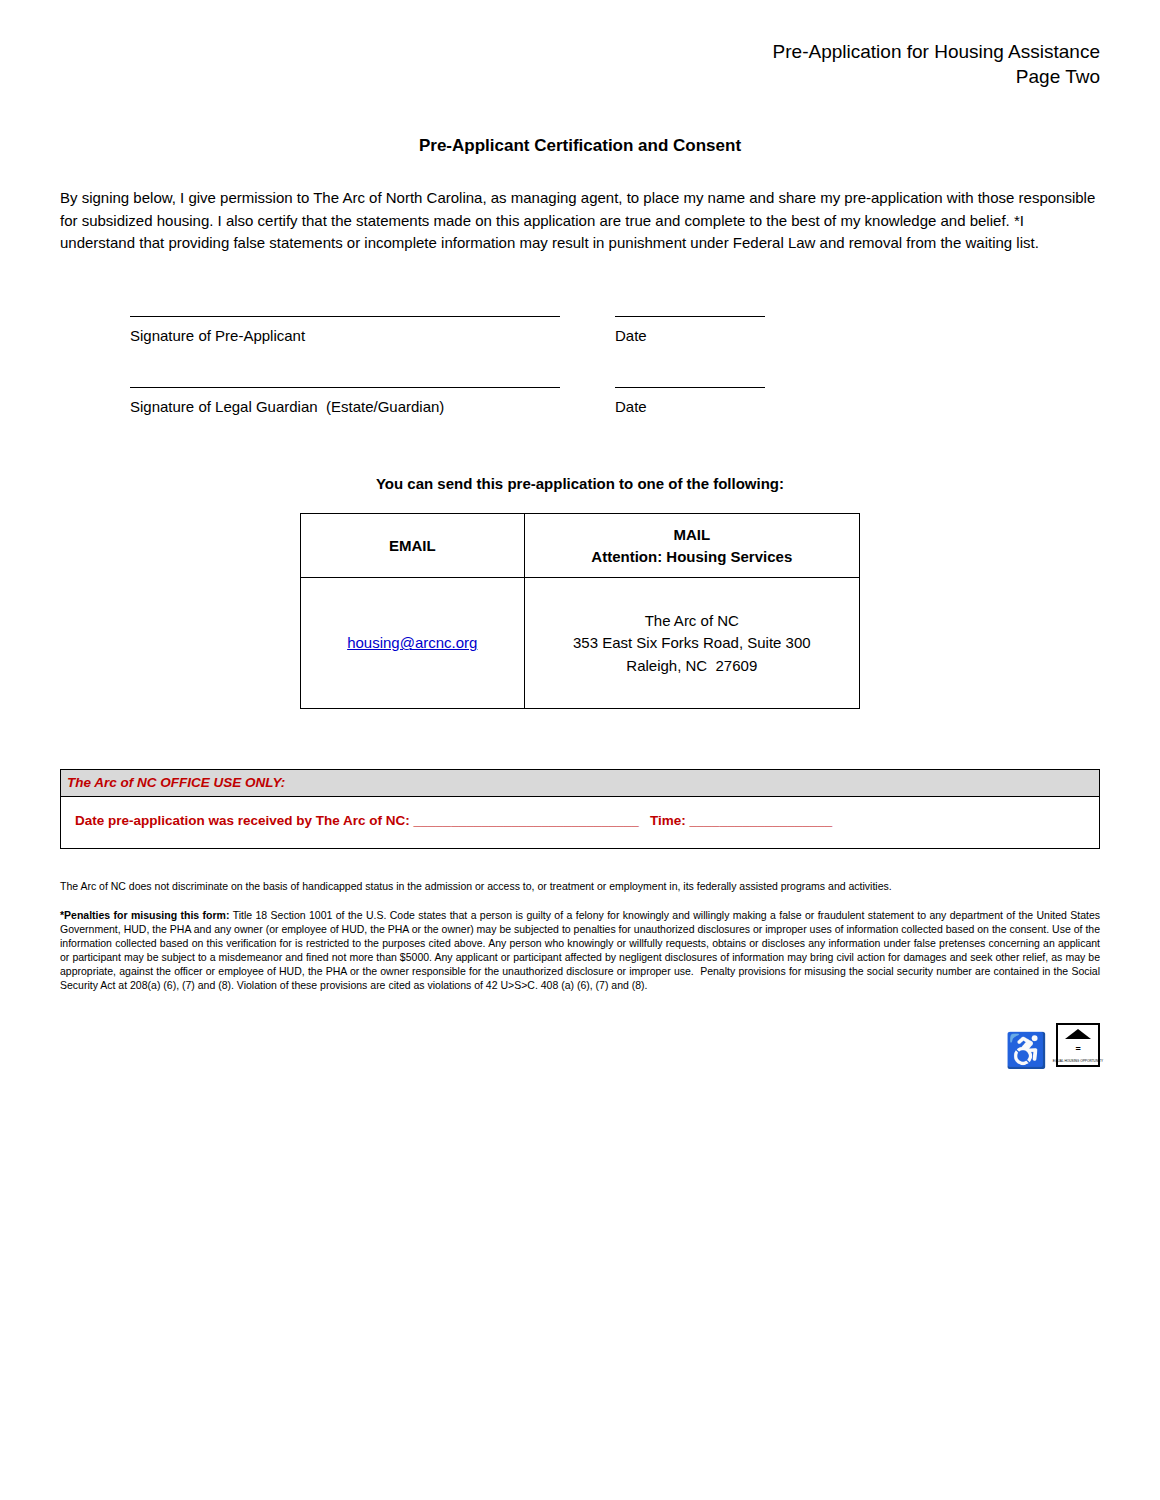Pre-Application for Housing Assistance
Page Two
Pre-Applicant Certification and Consent
By signing below, I give permission to The Arc of North Carolina, as managing agent, to place my name and share my pre-application with those responsible for subsidized housing. I also certify that the statements made on this application are true and complete to the best of my knowledge and belief. *I understand that providing false statements or incomplete information may result in punishment under Federal Law and removal from the waiting list.
Signature of Pre-Applicant
Date
Signature of Legal Guardian (Estate/Guardian)
Date
You can send this pre-application to one of the following:
| EMAIL | MAIL Attention: Housing Services |
| --- | --- |
| housing@arcnc.org | The Arc of NC 353 East Six Forks Road, Suite 300 Raleigh, NC 27609 |
The Arc of NC OFFICE USE ONLY:
Date pre-application was received by The Arc of NC: ______________________________ Time: ___________________
The Arc of NC does not discriminate on the basis of handicapped status in the admission or access to, or treatment or employment in, its federally assisted programs and activities.
*Penalties for misusing this form: Title 18 Section 1001 of the U.S. Code states that a person is guilty of a felony for knowingly and willingly making a false or fraudulent statement to any department of the United States Government, HUD, the PHA and any owner (or employee of HUD, the PHA or the owner) may be subjected to penalties for unauthorized disclosures or improper uses of information collected based on the consent. Use of the information collected based on this verification for is restricted to the purposes cited above. Any person who knowingly or willfully requests, obtains or discloses any information under false pretenses concerning an applicant or participant may be subject to a misdemeanor and fined not more than $5000. Any applicant or participant affected by negligent disclosures of information may bring civil action for damages and seek other relief, as may be appropriate, against the officer or employee of HUD, the PHA or the owner responsible for the unauthorized disclosure or improper use. Penalty provisions for misusing the social security number are contained in the Social Security Act at 208(a) (6), (7) and (8). Violation of these provisions are cited as violations of 42 U>S>C. 408 (a) (6), (7) and (8).
♿ = EQUAL HOUSING OPPORTUNITY